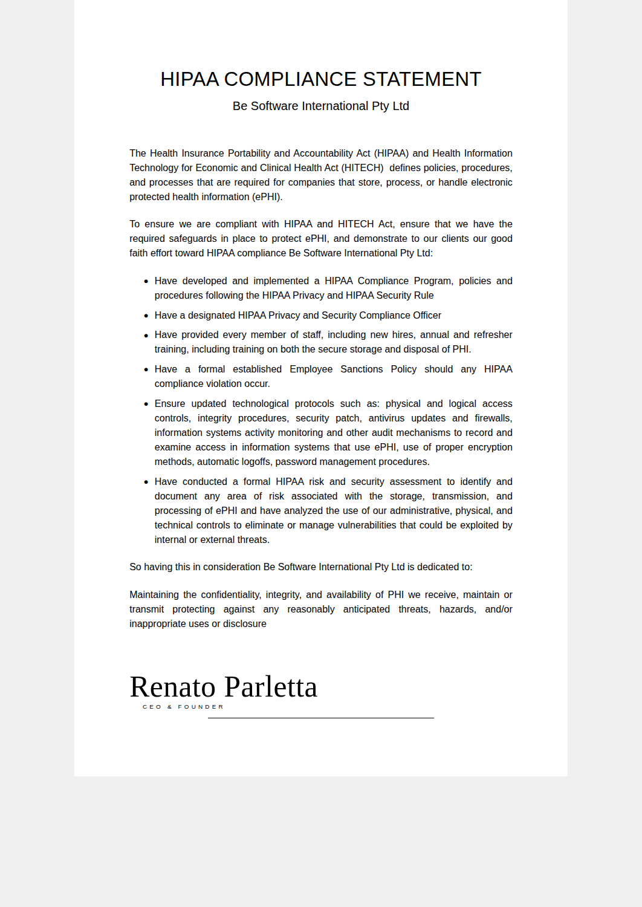HIPAA COMPLIANCE STATEMENT
Be Software International Pty Ltd
The Health Insurance Portability and Accountability Act (HIPAA) and Health Information Technology for Economic and Clinical Health Act (HITECH) defines policies, procedures, and processes that are required for companies that store, process, or handle electronic protected health information (ePHI).
To ensure we are compliant with HIPAA and HITECH Act, ensure that we have the required safeguards in place to protect ePHI, and demonstrate to our clients our good faith effort toward HIPAA compliance Be Software International Pty Ltd:
Have developed and implemented a HIPAA Compliance Program, policies and procedures following the HIPAA Privacy and HIPAA Security Rule
Have a designated HIPAA Privacy and Security Compliance Officer
Have provided every member of staff, including new hires, annual and refresher training, including training on both the secure storage and disposal of PHI.
Have a formal established Employee Sanctions Policy should any HIPAA compliance violation occur.
Ensure updated technological protocols such as: physical and logical access controls, integrity procedures, security patch, antivirus updates and firewalls, information systems activity monitoring and other audit mechanisms to record and examine access in information systems that use ePHI, use of proper encryption methods, automatic logoffs, password management procedures.
Have conducted a formal HIPAA risk and security assessment to identify and document any area of risk associated with the storage, transmission, and processing of ePHI and have analyzed the use of our administrative, physical, and technical controls to eliminate or manage vulnerabilities that could be exploited by internal or external threats.
So having this in consideration Be Software International Pty Ltd is dedicated to:
Maintaining the confidentiality, integrity, and availability of PHI we receive, maintain or transmit protecting against any reasonably anticipated threats, hazards, and/or inappropriate uses or disclosure
Renato Parletta
CEO & Founder